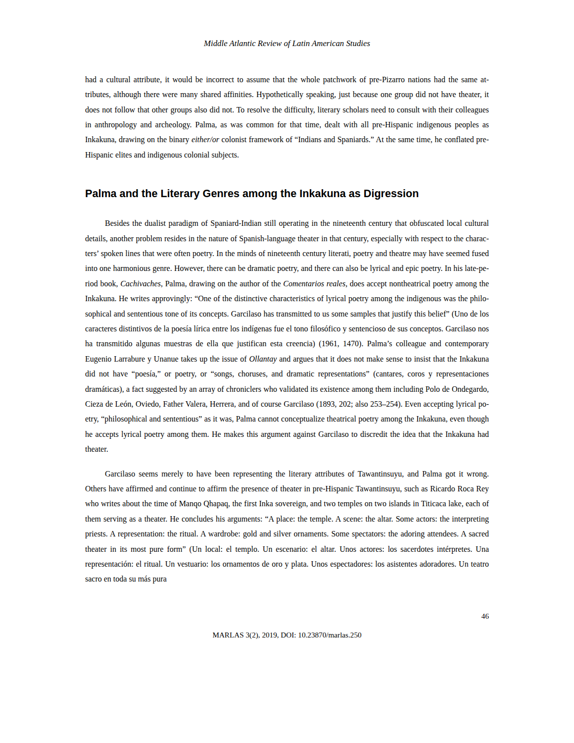Middle Atlantic Review of Latin American Studies
had a cultural attribute, it would be incorrect to assume that the whole patchwork of pre-Pizarro nations had the same attributes, although there were many shared affinities. Hypothetically speaking, just because one group did not have theater, it does not follow that other groups also did not. To resolve the difficulty, literary scholars need to consult with their colleagues in anthropology and archeology. Palma, as was common for that time, dealt with all pre-Hispanic indigenous peoples as Inkakuna, drawing on the binary either/or colonist framework of “Indians and Spaniards.” At the same time, he conflated pre-Hispanic elites and indigenous colonial subjects.
Palma and the Literary Genres among the Inkakuna as Digression
Besides the dualist paradigm of Spaniard-Indian still operating in the nineteenth century that obfuscated local cultural details, another problem resides in the nature of Spanish-language theater in that century, especially with respect to the characters’ spoken lines that were often poetry. In the minds of nineteenth century literati, poetry and theatre may have seemed fused into one harmonious genre. However, there can be dramatic poetry, and there can also be lyrical and epic poetry. In his late-period book, Cachivaches, Palma, drawing on the author of the Comentarios reales, does accept nontheatrical poetry among the Inkakuna. He writes approvingly: “One of the distinctive characteristics of lyrical poetry among the indigenous was the philosophical and sententious tone of its concepts. Garcilaso has transmitted to us some samples that justify this belief” (Uno de los caracteres distintivos de la poesía lírica entre los indígenas fue el tono filosófico y sentencioso de sus conceptos. Garcilaso nos ha transmitido algunas muestras de ella que justifican esta creencia) (1961, 1470). Palma’s colleague and contemporary Eugenio Larrabure y Unanue takes up the issue of Ollantay and argues that it does not make sense to insist that the Inkakuna did not have “poesía,” or poetry, or “songs, choruses, and dramatic representations” (cantares, coros y representaciones dramáticas), a fact suggested by an array of chroniclers who validated its existence among them including Polo de Ondegardo, Cieza de León, Oviedo, Father Valera, Herrera, and of course Garcilaso (1893, 202; also 253–254). Even accepting lyrical poetry, “philosophical and sententious” as it was, Palma cannot conceptualize theatrical poetry among the Inkakuna, even though he accepts lyrical poetry among them. He makes this argument against Garcilaso to discredit the idea that the Inkakuna had theater.
Garcilaso seems merely to have been representing the literary attributes of Tawantinsuyu, and Palma got it wrong. Others have affirmed and continue to affirm the presence of theater in pre-Hispanic Tawantinsuyu, such as Ricardo Roca Rey who writes about the time of Manqo Qhapaq, the first Inka sovereign, and two temples on two islands in Titicaca lake, each of them serving as a theater. He concludes his arguments: “A place: the temple. A scene: the altar. Some actors: the interpreting priests. A representation: the ritual. A wardrobe: gold and silver ornaments. Some spectators: the adoring attendees. A sacred theater in its most pure form” (Un local: el templo. Un escenario: el altar. Unos actores: los sacerdotes intérpretes. Una representación: el ritual. Un vestuario: los ornamentos de oro y plata. Unos espectadores: los asistentes adoradores. Un teatro sacro en toda su más pura
46
MARLAS 3(2), 2019, DOI: 10.23870/marlas.250